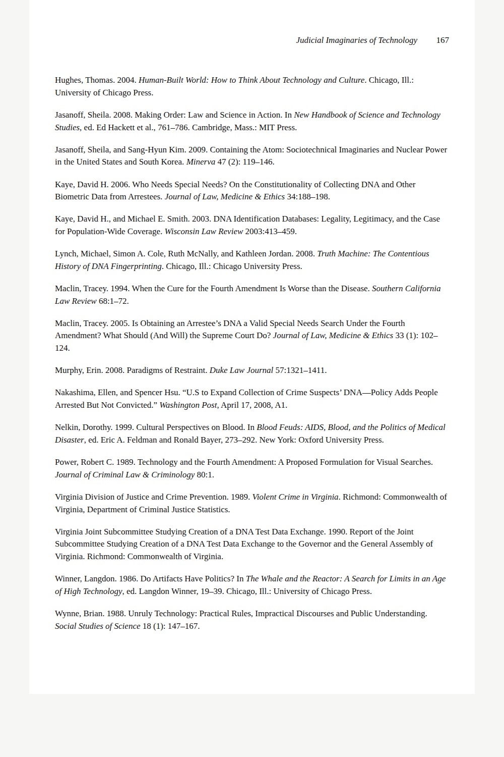Judicial Imaginaries of Technology167
Hughes, Thomas. 2004. Human-Built World: How to Think About Technology and Culture. Chicago, Ill.: University of Chicago Press.
Jasanoff, Sheila. 2008. Making Order: Law and Science in Action. In New Handbook of Science and Technology Studies, ed. Ed Hackett et al., 761–786. Cambridge, Mass.: MIT Press.
Jasanoff, Sheila, and Sang-Hyun Kim. 2009. Containing the Atom: Sociotechnical Imaginaries and Nuclear Power in the United States and South Korea. Minerva 47 (2): 119–146.
Kaye, David H. 2006. Who Needs Special Needs? On the Constitutionality of Collecting DNA and Other Biometric Data from Arrestees. Journal of Law, Medicine & Ethics 34:188–198.
Kaye, David H., and Michael E. Smith. 2003. DNA Identification Databases: Legality, Legitimacy, and the Case for Population-Wide Coverage. Wisconsin Law Review 2003:413–459.
Lynch, Michael, Simon A. Cole, Ruth McNally, and Kathleen Jordan. 2008. Truth Machine: The Contentious History of DNA Fingerprinting. Chicago, Ill.: Chicago University Press.
Maclin, Tracey. 1994. When the Cure for the Fourth Amendment Is Worse than the Disease. Southern California Law Review 68:1–72.
Maclin, Tracey. 2005. Is Obtaining an Arrestee’s DNA a Valid Special Needs Search Under the Fourth Amendment? What Should (And Will) the Supreme Court Do? Journal of Law, Medicine & Ethics 33 (1): 102–124.
Murphy, Erin. 2008. Paradigms of Restraint. Duke Law Journal 57:1321–1411.
Nakashima, Ellen, and Spencer Hsu. “U.S to Expand Collection of Crime Suspects’ DNA—Policy Adds People Arrested But Not Convicted.” Washington Post, April 17, 2008, A1.
Nelkin, Dorothy. 1999. Cultural Perspectives on Blood. In Blood Feuds: AIDS, Blood, and the Politics of Medical Disaster, ed. Eric A. Feldman and Ronald Bayer, 273–292. New York: Oxford University Press.
Power, Robert C. 1989. Technology and the Fourth Amendment: A Proposed Formulation for Visual Searches. Journal of Criminal Law & Criminology 80:1.
Virginia Division of Justice and Crime Prevention. 1989. Violent Crime in Virginia. Richmond: Commonwealth of Virginia, Department of Criminal Justice Statistics.
Virginia Joint Subcommittee Studying Creation of a DNA Test Data Exchange. 1990. Report of the Joint Subcommittee Studying Creation of a DNA Test Data Exchange to the Governor and the General Assembly of Virginia. Richmond: Commonwealth of Virginia.
Winner, Langdon. 1986. Do Artifacts Have Politics? In The Whale and the Reactor: A Search for Limits in an Age of High Technology, ed. Langdon Winner, 19–39. Chicago, Ill.: University of Chicago Press.
Wynne, Brian. 1988. Unruly Technology: Practical Rules, Impractical Discourses and Public Understanding. Social Studies of Science 18 (1): 147–167.